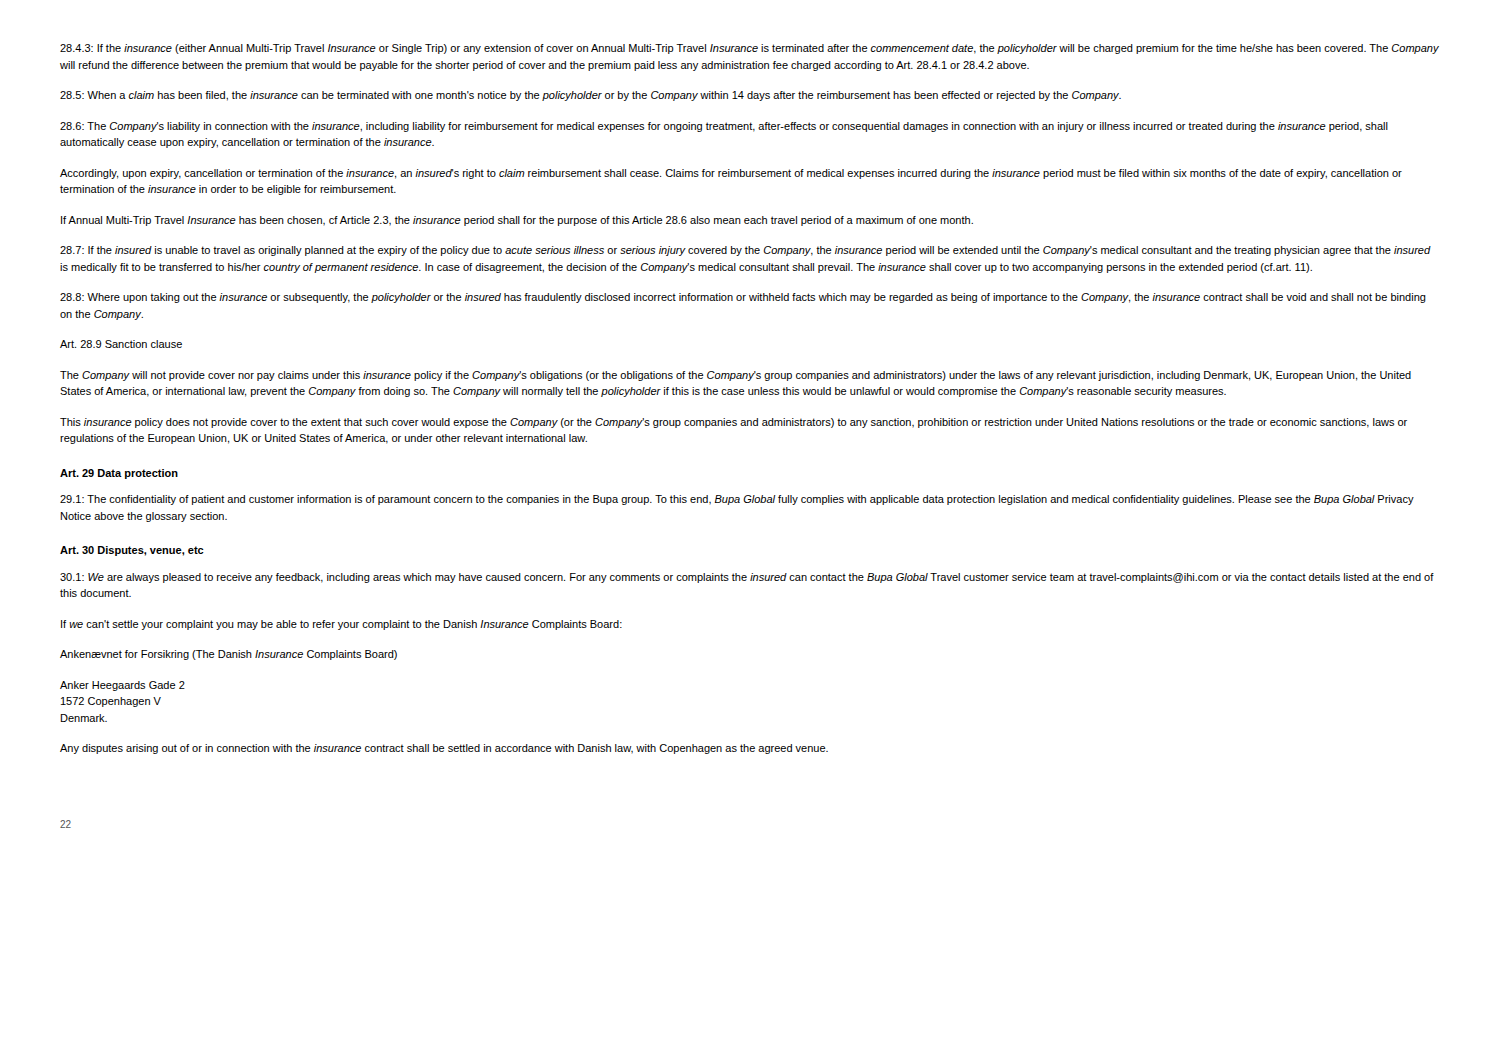28.4.3: If the insurance (either Annual Multi-Trip Travel Insurance or Single Trip) or any extension of cover on Annual Multi-Trip Travel Insurance is terminated after the commencement date, the policyholder will be charged premium for the time he/she has been covered. The Company will refund the difference between the premium that would be payable for the shorter period of cover and the premium paid less any administration fee charged according to Art. 28.4.1 or 28.4.2 above.
28.5: When a claim has been filed, the insurance can be terminated with one month's notice by the policyholder or by the Company within 14 days after the reimbursement has been effected or rejected by the Company.
28.6: The Company's liability in connection with the insurance, including liability for reimbursement for medical expenses for ongoing treatment, after-effects or consequential damages in connection with an injury or illness incurred or treated during the insurance period, shall automatically cease upon expiry, cancellation or termination of the insurance.
Accordingly, upon expiry, cancellation or termination of the insurance, an insured's right to claim reimbursement shall cease. Claims for reimbursement of medical expenses incurred during the insurance period must be filed within six months of the date of expiry, cancellation or termination of the insurance in order to be eligible for reimbursement.
If Annual Multi-Trip Travel Insurance has been chosen, cf Article 2.3, the insurance period shall for the purpose of this Article 28.6 also mean each travel period of a maximum of one month.
28.7: If the insured is unable to travel as originally planned at the expiry of the policy due to acute serious illness or serious injury covered by the Company, the insurance period will be extended until the Company's medical consultant and the treating physician agree that the insured is medically fit to be transferred to his/her country of permanent residence. In case of disagreement, the decision of the Company's medical consultant shall prevail. The insurance shall cover up to two accompanying persons in the extended period (cf.art. 11).
28.8: Where upon taking out the insurance or subsequently, the policyholder or the insured has fraudulently disclosed incorrect information or withheld facts which may be regarded as being of importance to the Company, the insurance contract shall be void and shall not be binding on the Company.
Art. 28.9 Sanction clause
The Company will not provide cover nor pay claims under this insurance policy if the Company's obligations (or the obligations of the Company's group companies and administrators) under the laws of any relevant jurisdiction, including Denmark, UK, European Union, the United States of America, or international law, prevent the Company from doing so. The Company will normally tell the policyholder if this is the case unless this would be unlawful or would compromise the Company's reasonable security measures.
This insurance policy does not provide cover to the extent that such cover would expose the Company (or the Company's group companies and administrators) to any sanction, prohibition or restriction under United Nations resolutions or the trade or economic sanctions, laws or regulations of the European Union, UK or United States of America, or under other relevant international law.
Art. 29 Data protection
29.1: The confidentiality of patient and customer information is of paramount concern to the companies in the Bupa group. To this end, Bupa Global fully complies with applicable data protection legislation and medical confidentiality guidelines. Please see the Bupa Global Privacy Notice above the glossary section.
Art. 30 Disputes, venue, etc
30.1: We are always pleased to receive any feedback, including areas which may have caused concern. For any comments or complaints the insured can contact the Bupa Global Travel customer service team at travel-complaints@ihi.com or via the contact details listed at the end of this document.
If we can't settle your complaint you may be able to refer your complaint to the Danish Insurance Complaints Board:
Ankenævnet for Forsikring (The Danish Insurance Complaints Board)
Anker Heegaards Gade 2
1572 Copenhagen V
Denmark.
Any disputes arising out of or in connection with the insurance contract shall be settled in accordance with Danish law, with Copenhagen as the agreed venue.
22